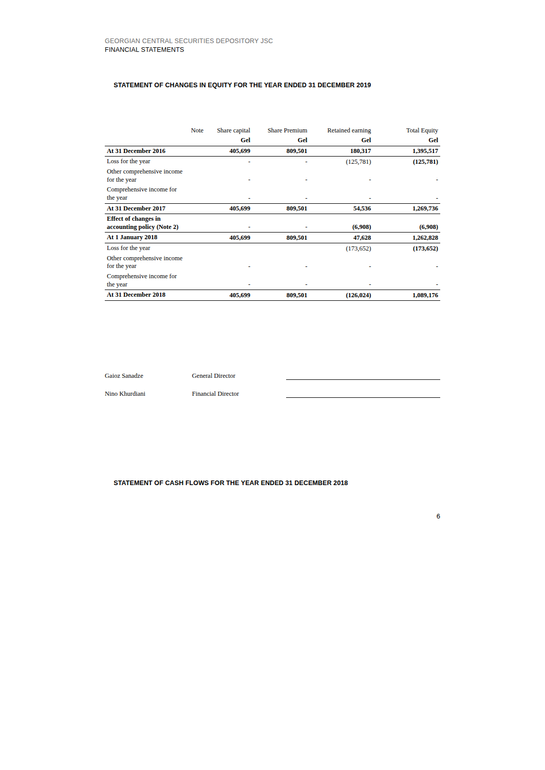GEORGIAN CENTRAL SECURITIES DEPOSITORY JSC
FINANCIAL STATEMENTS
STATEMENT OF CHANGES IN EQUITY FOR THE YEAR ENDED 31 DECEMBER 2019
| Note | Share capital | Share Premium | Retained earning | Total Equity |
| --- | --- | --- | --- | --- |
| | Gel | Gel | Gel | Gel |
| At 31 December 2016 | 405,699 | 809,501 | 180,317 | 1,395,517 |
| Loss for the year | - | - | (125,781) | (125,781) |
| Other comprehensive income for the year | - | - | - | - |
| Comprehensive income for the year | - | - | - | - |
| At 31 December 2017 | 405,699 | 809,501 | 54,536 | 1,269,736 |
| Effect of changes in accounting policy (Note 2) | - | - | (6,908) | (6,908) |
| At 1 January 2018 | 405,699 | 809,501 | 47,628 | 1,262,828 |
| Loss for the year | | | (173,652) | (173,652) |
| Other comprehensive income for the year | - | - | - | - |
| Comprehensive income for the year | - | - | - | - |
| At 31 December 2018 | 405,699 | 809,501 | (126,024) | 1,089,176 |
| Gaioz Sanadze | General Director | |
| Nino Khurdiani | Financial Director | |
STATEMENT OF CASH FLOWS FOR THE YEAR ENDED 31 DECEMBER 2018
6